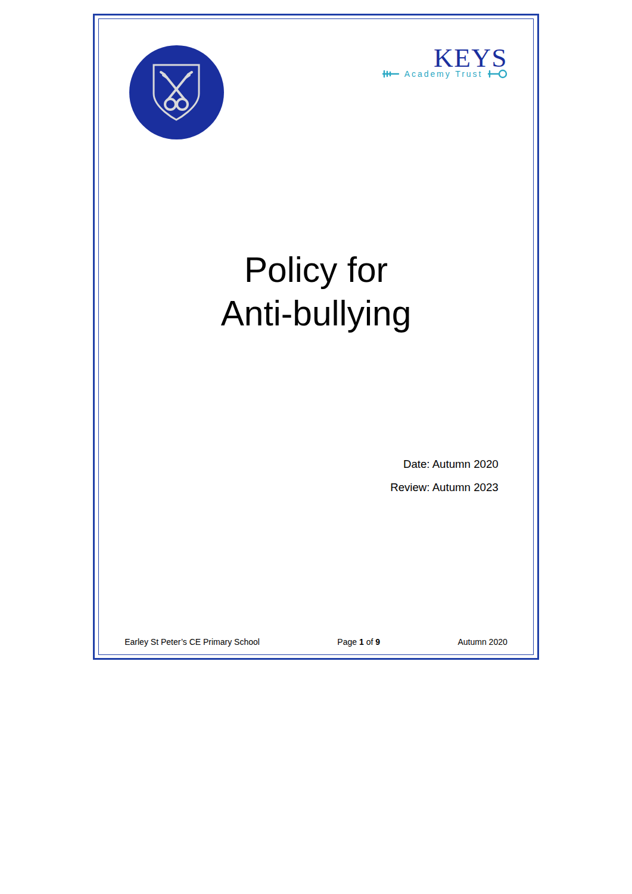KEYS
Academy Trust
Policy for
Anti-bullying
Date: Autumn 2020
Review: Autumn 2023
Earley St Peter’s CE Primary School
Page 1 of 9
Autumn 2020